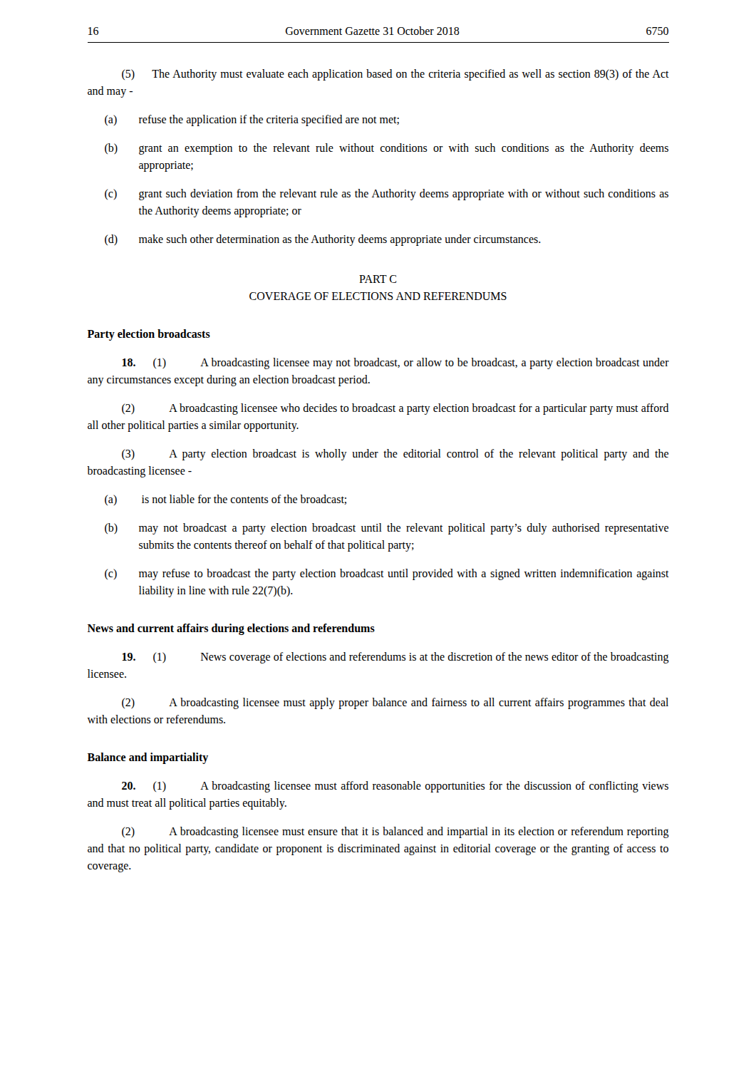16 Government Gazette 31 October 2018 6750
(5) The Authority must evaluate each application based on the criteria specified as well as section 89(3) of the Act and may -
(a) refuse the application if the criteria specified are not met;
(b) grant an exemption to the relevant rule without conditions or with such conditions as the Authority deems appropriate;
(c) grant such deviation from the relevant rule as the Authority deems appropriate with or without such conditions as the Authority deems appropriate; or
(d) make such other determination as the Authority deems appropriate under circumstances.
PART C
COVERAGE OF ELECTIONS AND REFERENDUMS
Party election broadcasts
18. (1) A broadcasting licensee may not broadcast, or allow to be broadcast, a party election broadcast under any circumstances except during an election broadcast period.
(2) A broadcasting licensee who decides to broadcast a party election broadcast for a particular party must afford all other political parties a similar opportunity.
(3) A party election broadcast is wholly under the editorial control of the relevant political party and the broadcasting licensee -
(a) is not liable for the contents of the broadcast;
(b) may not broadcast a party election broadcast until the relevant political party’s duly authorised representative submits the contents thereof on behalf of that political party;
(c) may refuse to broadcast the party election broadcast until provided with a signed written indemnification against liability in line with rule 22(7)(b).
News and current affairs during elections and referendums
19. (1) News coverage of elections and referendums is at the discretion of the news editor of the broadcasting licensee.
(2) A broadcasting licensee must apply proper balance and fairness to all current affairs programmes that deal with elections or referendums.
Balance and impartiality
20. (1) A broadcasting licensee must afford reasonable opportunities for the discussion of conflicting views and must treat all political parties equitably.
(2) A broadcasting licensee must ensure that it is balanced and impartial in its election or referendum reporting and that no political party, candidate or proponent is discriminated against in editorial coverage or the granting of access to coverage.